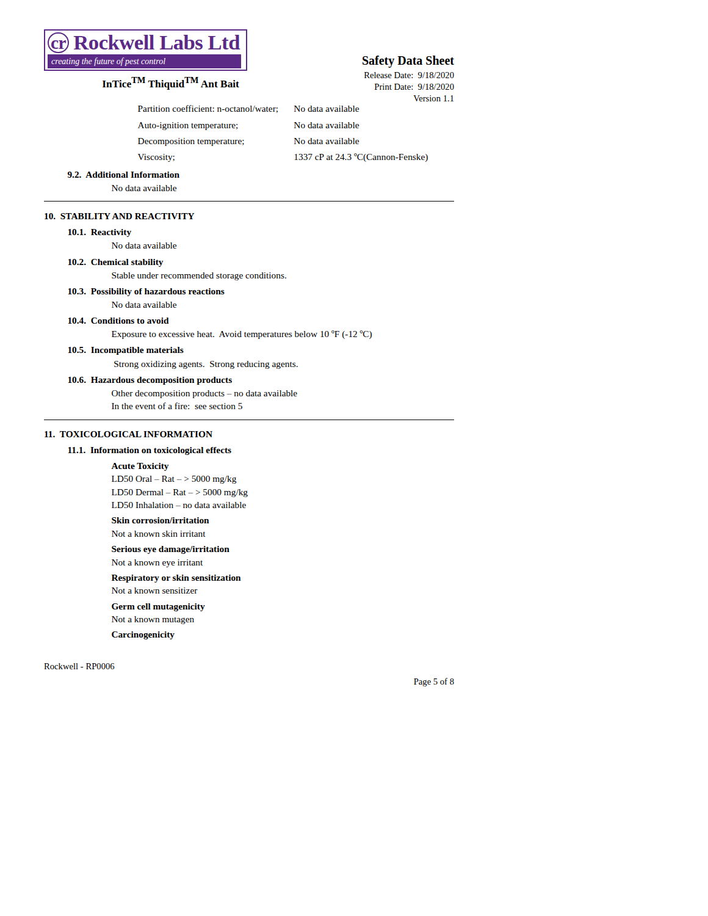cr Rockwell Labs Ltd
creating the future of pest controlTM
Safety Data Sheet Release Date: 9/18/2020
Print Date: 9/18/2020
Version 1.1
InTiceTM ThiquidTM Ant Bait
| Partition coefficient: n-octanol/water; | No data available |
| Auto-ignition temperature; | No data available |
| Decomposition temperature; | No data available |
| Viscosity; | 1337 cP at 24.3 ºC(Cannon-Fenske) |
9.2. Additional Information
No data available
10. STABILITY AND REACTIVITY
10.1. Reactivity
No data available
10.2. Chemical stability
Stable under recommended storage conditions.
10.3. Possibility of hazardous reactions
No data available
10.4. Conditions to avoid
Exposure to excessive heat. Avoid temperatures below 10 ºF (-12 ºC)
10.5. Incompatible materials
Strong oxidizing agents. Strong reducing agents.
10.6. Hazardous decomposition products
Other decomposition products – no data available
In the event of a fire: see section 5
11. TOXICOLOGICAL INFORMATION
11.1. Information on toxicological effects
Acute Toxicity
LD50 Oral – Rat – > 5000 mg/kg
LD50 Dermal – Rat – > 5000 mg/kg
LD50 Inhalation – no data available
Skin corrosion/irritation
Not a known skin irritant
Serious eye damage/irritation
Not a known eye irritant
Respiratory or skin sensitization
Not a known sensitizer
Germ cell mutagenicity
Not a known mutagen
Carcinogenicity
Rockwell - RP0006
Page 5 of 8